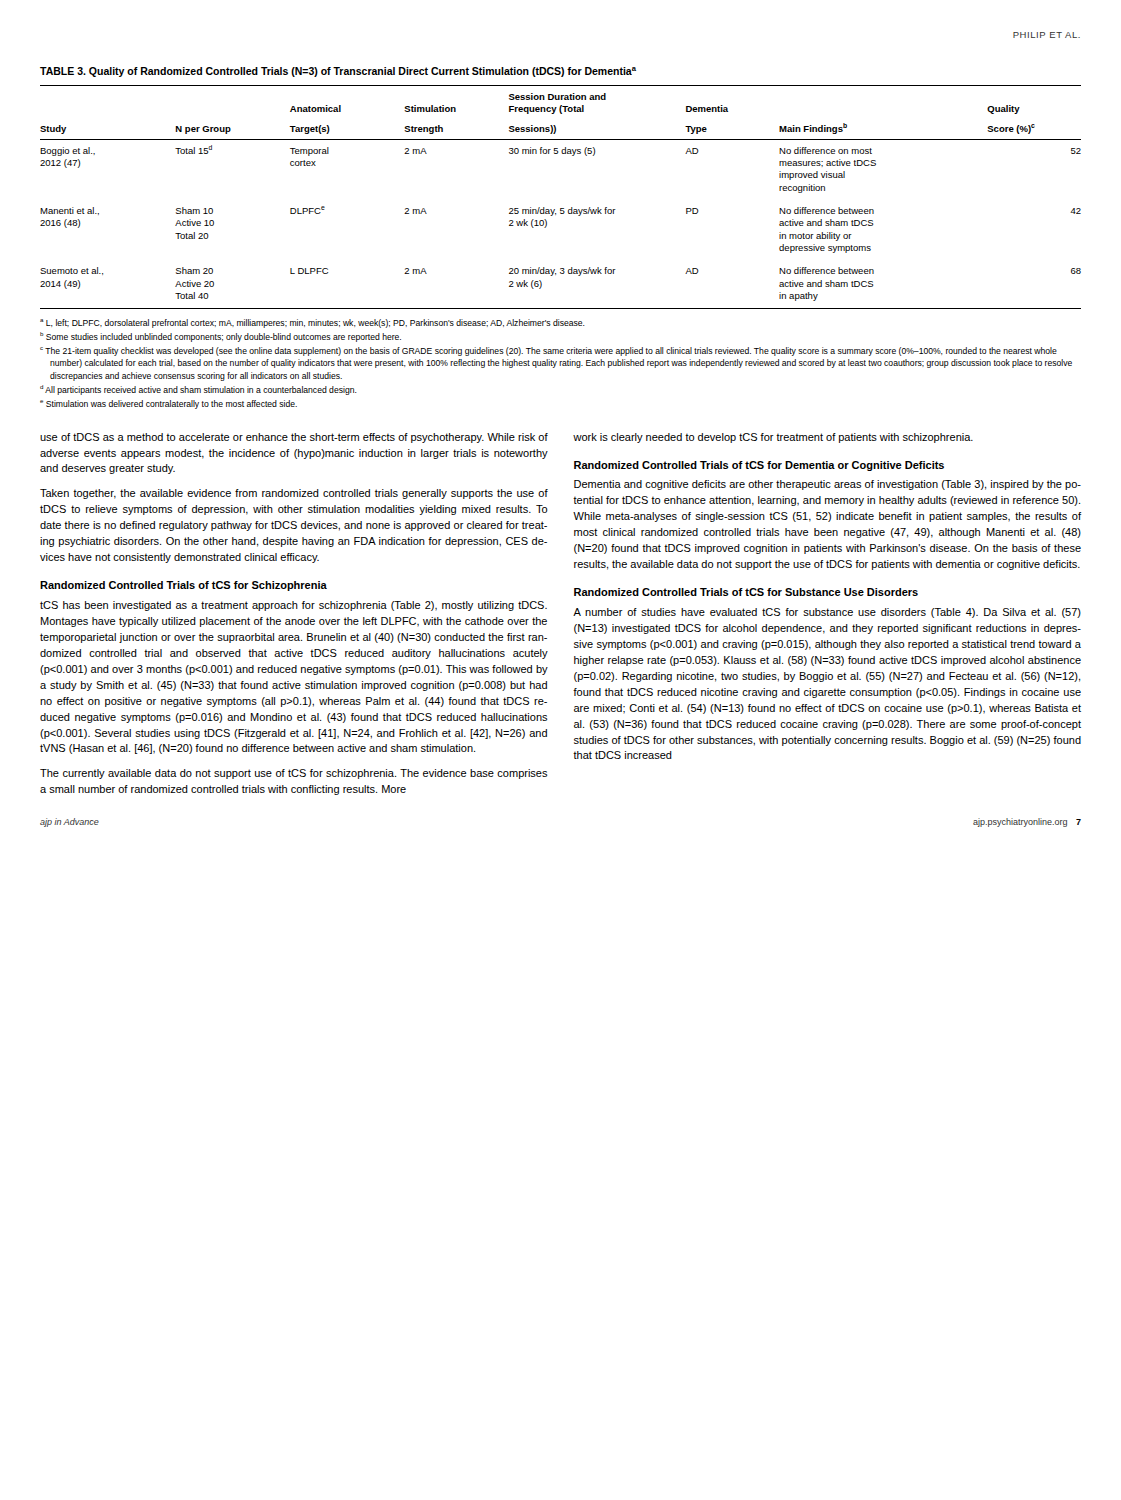PHILIP ET AL.
TABLE 3. Quality of Randomized Controlled Trials (N=3) of Transcranial Direct Current Stimulation (tDCS) for Dementiaa
| | | Anatomical | Stimulation | Session Duration and Frequency (Total | Dementia | | Quality |
| --- | --- | --- | --- | --- | --- | --- | --- |
| Study | N per Group | Target(s) | Strength | Sessions)) | Type | Main Findings b | Score (%) c |
| Boggio et al., 2012 (47) | Total 15 d | Temporal cortex | 2 mA | 30 min for 5 days (5) | AD | No difference on most measures; active tDCS improved visual recognition | 52 |
| Manenti et al., 2016 (48) | Sham 10 Active 10 Total 20 | DLPFC e | 2 mA | 25 min/day, 5 days/wk for 2 wk (10) | PD | No difference between active and sham tDCS in motor ability or depressive symptoms | 42 |
| Suemoto et al., 2014 (49) | Sham 20 Active 20 Total 40 | L DLPFC | 2 mA | 20 min/day, 3 days/wk for 2 wk (6) | AD | No difference between active and sham tDCS in apathy | 68 |
a L, left; DLPFC, dorsolateral prefrontal cortex; mA, milliamperes; min, minutes; wk, week(s); PD, Parkinson's disease; AD, Alzheimer's disease.
b Some studies included unblinded components; only double-blind outcomes are reported here.
c The 21-item quality checklist was developed (see the online data supplement) on the basis of GRADE scoring guidelines (20). The same criteria were applied to all clinical trials reviewed. The quality score is a summary score (0%–100%, rounded to the nearest whole number) calculated for each trial, based on the number of quality indicators that were present, with 100% reflecting the highest quality rating. Each published report was independently reviewed and scored by at least two coauthors; group discussion took place to resolve discrepancies and achieve consensus scoring for all indicators on all studies.
d All participants received active and sham stimulation in a counterbalanced design.
e Stimulation was delivered contralaterally to the most affected side.
use of tDCS as a method to accelerate or enhance the short-term effects of psychotherapy. While risk of adverse events appears modest, the incidence of (hypo)manic induction in larger trials is noteworthy and deserves greater study.
Taken together, the available evidence from randomized controlled trials generally supports the use of tDCS to relieve symptoms of depression, with other stimulation modalities yielding mixed results. To date there is no defined regulatory pathway for tDCS devices, and none is approved or cleared for treating psychiatric disorders. On the other hand, despite having an FDA indication for depression, CES devices have not consistently demonstrated clinical efficacy.
Randomized Controlled Trials of tCS for Schizophrenia
tCS has been investigated as a treatment approach for schizophrenia (Table 2), mostly utilizing tDCS. Montages have typically utilized placement of the anode over the left DLPFC, with the cathode over the temporoparietal junction or over the supraorbital area. Brunelin et al (40) (N=30) conducted the first randomized controlled trial and observed that active tDCS reduced auditory hallucinations acutely (p<0.001) and over 3 months (p<0.001) and reduced negative symptoms (p=0.01). This was followed by a study by Smith et al. (45) (N=33) that found active stimulation improved cognition (p=0.008) but had no effect on positive or negative symptoms (all p>0.1), whereas Palm et al. (44) found that tDCS reduced negative symptoms (p=0.016) and Mondino et al. (43) found that tDCS reduced hallucinations (p<0.001). Several studies using tDCS (Fitzgerald et al. [41], N=24, and Frohlich et al. [42], N=26) and tVNS (Hasan et al. [46], (N=20) found no difference between active and sham stimulation.
The currently available data do not support use of tCS for schizophrenia. The evidence base comprises a small number of randomized controlled trials with conflicting results. More
work is clearly needed to develop tCS for treatment of patients with schizophrenia.
Randomized Controlled Trials of tCS for Dementia or Cognitive Deficits
Dementia and cognitive deficits are other therapeutic areas of investigation (Table 3), inspired by the potential for tDCS to enhance attention, learning, and memory in healthy adults (reviewed in reference 50). While meta-analyses of single-session tCS (51, 52) indicate benefit in patient samples, the results of most clinical randomized controlled trials have been negative (47, 49), although Manenti et al. (48) (N=20) found that tDCS improved cognition in patients with Parkinson's disease. On the basis of these results, the available data do not support the use of tDCS for patients with dementia or cognitive deficits.
Randomized Controlled Trials of tCS for Substance Use Disorders
A number of studies have evaluated tCS for substance use disorders (Table 4). Da Silva et al. (57) (N=13) investigated tDCS for alcohol dependence, and they reported significant reductions in depressive symptoms (p<0.001) and craving (p=0.015), although they also reported a statistical trend toward a higher relapse rate (p=0.053). Klauss et al. (58) (N=33) found active tDCS improved alcohol abstinence (p=0.02). Regarding nicotine, two studies, by Boggio et al. (55) (N=27) and Fecteau et al. (56) (N=12), found that tDCS reduced nicotine craving and cigarette consumption (p<0.05). Findings in cocaine use are mixed; Conti et al. (54) (N=13) found no effect of tDCS on cocaine use (p>0.1), whereas Batista et al. (53) (N=36) found that tDCS reduced cocaine craving (p=0.028). There are some proof-of-concept studies of tDCS for other substances, with potentially concerning results. Boggio et al. (59) (N=25) found that tDCS increased
ajp in Advance
ajp.psychiatryonline.org 7